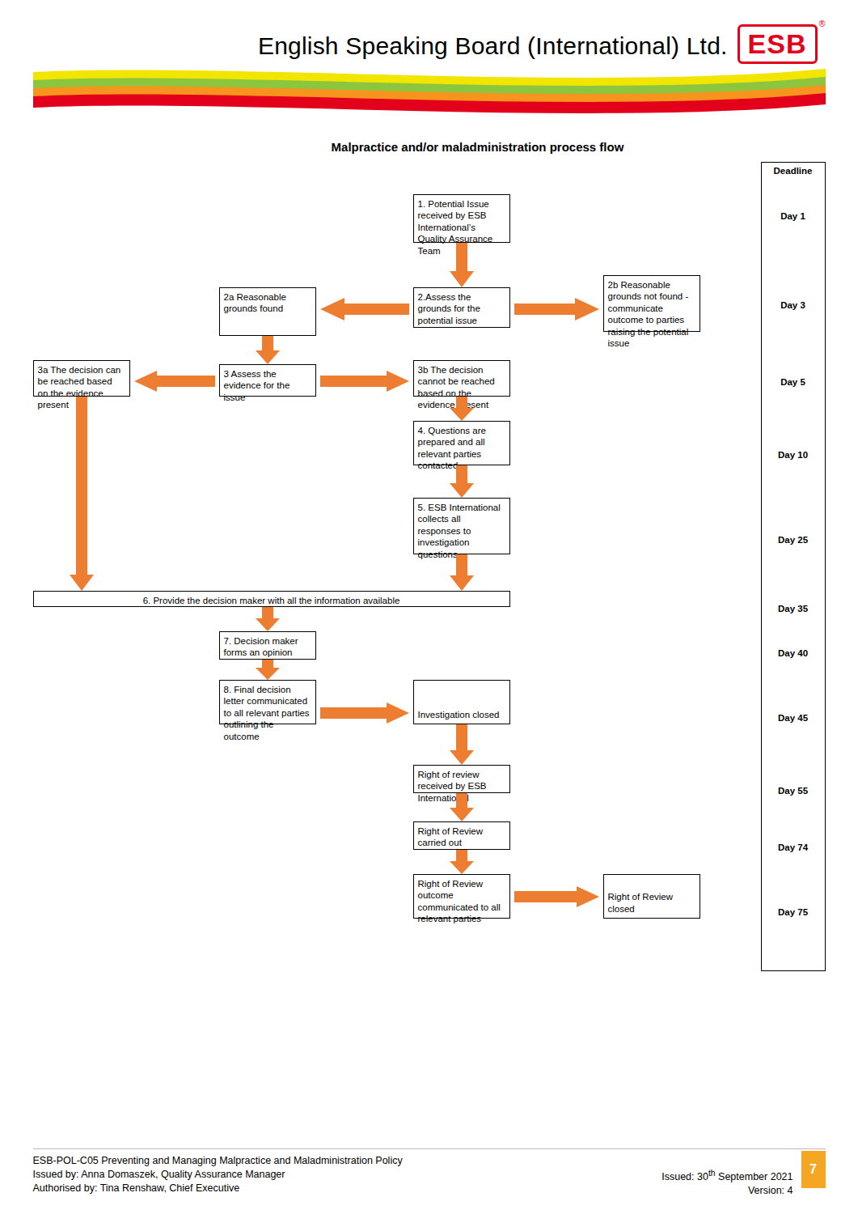English Speaking Board (International) Ltd.
ESB®
Malpractice and/or maladministration process flow
Deadline
Day 1
Day 3
Day 5
Day 10
Day 25
Day 35
Day 40
Day 45
Day 55
Day 74
Day 75
1. Potential Issue received by ESB International’s Quality Assurance Team
2.Assess the grounds for the potential issue
2a Reasonable grounds found
2b Reasonable grounds not found - communicate outcome to parties raising the potential issue
3 Assess the evidence for the issue
3a The decision can be reached based on the evidence present
3b The decision cannot be reached based on the evidence present
4. Questions are prepared and all relevant parties contacted
5. ESB International collects all responses to investigation questions.
6. Provide the decision maker with all the information available
7. Decision maker forms an opinion
8. Final decision letter communicated to all relevant parties outlining the outcome
Investigation closed
Right of review received by ESB International
Right of Review carried out
Right of Review outcome communicated to all relevant parties
Right of Review closed
ESB-POL-C05 Preventing and Managing Malpractice and Maladministration Policy
Issued by: Anna Domaszek, Quality Assurance Manager
Authorised by: Tina Renshaw, Chief Executive
Issued: 30th September 2021
Version: 4
7